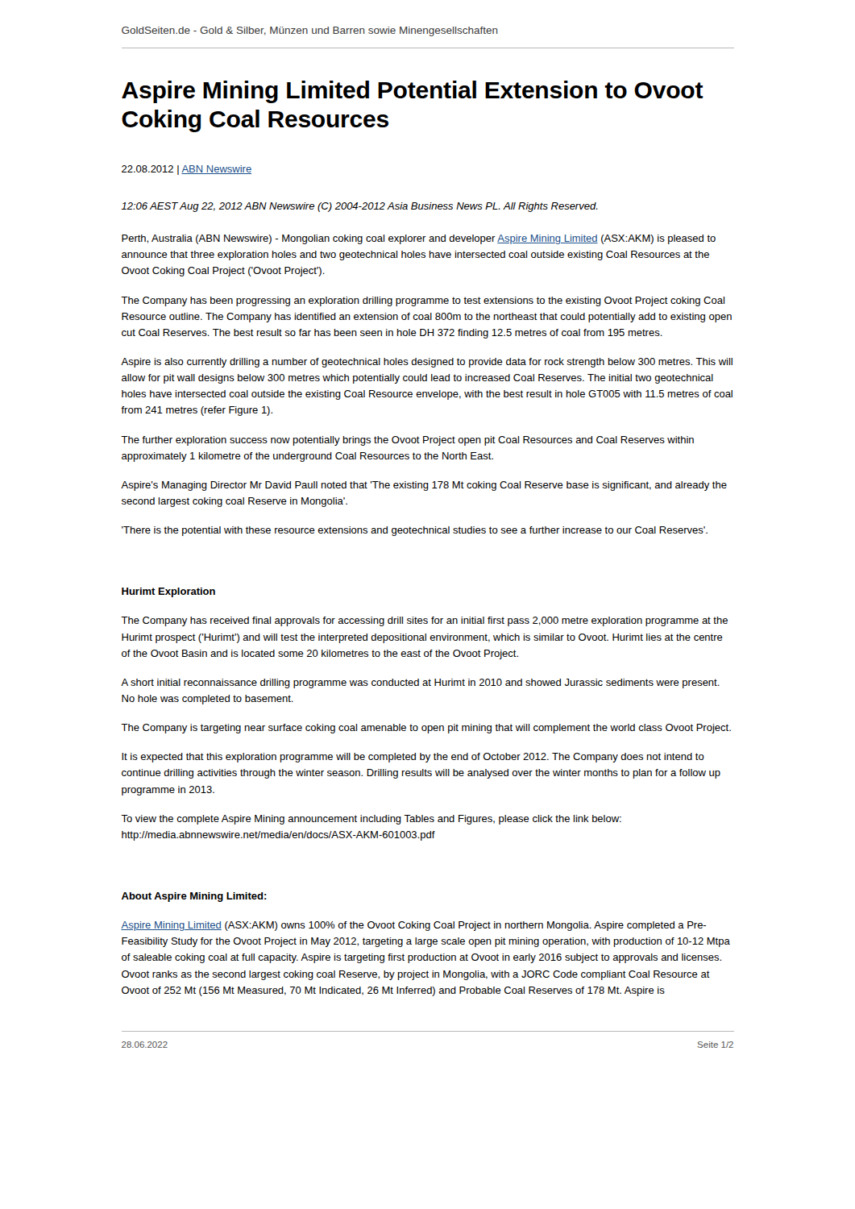GoldSeiten.de - Gold & Silber, Münzen und Barren sowie Minengesellschaften
Aspire Mining Limited Potential Extension to Ovoot Coking Coal Resources
22.08.2012 | ABN Newswire
12:06 AEST Aug 22, 2012 ABN Newswire (C) 2004-2012 Asia Business News PL. All Rights Reserved.
Perth, Australia (ABN Newswire) - Mongolian coking coal explorer and developer Aspire Mining Limited (ASX:AKM) is pleased to announce that three exploration holes and two geotechnical holes have intersected coal outside existing Coal Resources at the Ovoot Coking Coal Project ('Ovoot Project').
The Company has been progressing an exploration drilling programme to test extensions to the existing Ovoot Project coking Coal Resource outline. The Company has identified an extension of coal 800m to the northeast that could potentially add to existing open cut Coal Reserves. The best result so far has been seen in hole DH 372 finding 12.5 metres of coal from 195 metres.
Aspire is also currently drilling a number of geotechnical holes designed to provide data for rock strength below 300 metres. This will allow for pit wall designs below 300 metres which potentially could lead to increased Coal Reserves. The initial two geotechnical holes have intersected coal outside the existing Coal Resource envelope, with the best result in hole GT005 with 11.5 metres of coal from 241 metres (refer Figure 1).
The further exploration success now potentially brings the Ovoot Project open pit Coal Resources and Coal Reserves within approximately 1 kilometre of the underground Coal Resources to the North East.
Aspire's Managing Director Mr David Paull noted that 'The existing 178 Mt coking Coal Reserve base is significant, and already the second largest coking coal Reserve in Mongolia'.
'There is the potential with these resource extensions and geotechnical studies to see a further increase to our Coal Reserves'.
Hurimt Exploration
The Company has received final approvals for accessing drill sites for an initial first pass 2,000 metre exploration programme at the Hurimt prospect ('Hurimt') and will test the interpreted depositional environment, which is similar to Ovoot. Hurimt lies at the centre of the Ovoot Basin and is located some 20 kilometres to the east of the Ovoot Project.
A short initial reconnaissance drilling programme was conducted at Hurimt in 2010 and showed Jurassic sediments were present. No hole was completed to basement.
The Company is targeting near surface coking coal amenable to open pit mining that will complement the world class Ovoot Project.
It is expected that this exploration programme will be completed by the end of October 2012. The Company does not intend to continue drilling activities through the winter season. Drilling results will be analysed over the winter months to plan for a follow up programme in 2013.
To view the complete Aspire Mining announcement including Tables and Figures, please click the link below: http://media.abnnewswire.net/media/en/docs/ASX-AKM-601003.pdf
About Aspire Mining Limited:
Aspire Mining Limited (ASX:AKM) owns 100% of the Ovoot Coking Coal Project in northern Mongolia. Aspire completed a Pre-Feasibility Study for the Ovoot Project in May 2012, targeting a large scale open pit mining operation, with production of 10-12 Mtpa of saleable coking coal at full capacity. Aspire is targeting first production at Ovoot in early 2016 subject to approvals and licenses. Ovoot ranks as the second largest coking coal Reserve, by project in Mongolia, with a JORC Code compliant Coal Resource at Ovoot of 252 Mt (156 Mt Measured, 70 Mt Indicated, 26 Mt Inferred) and Probable Coal Reserves of 178 Mt. Aspire is
28.06.2022 Seite 1/2